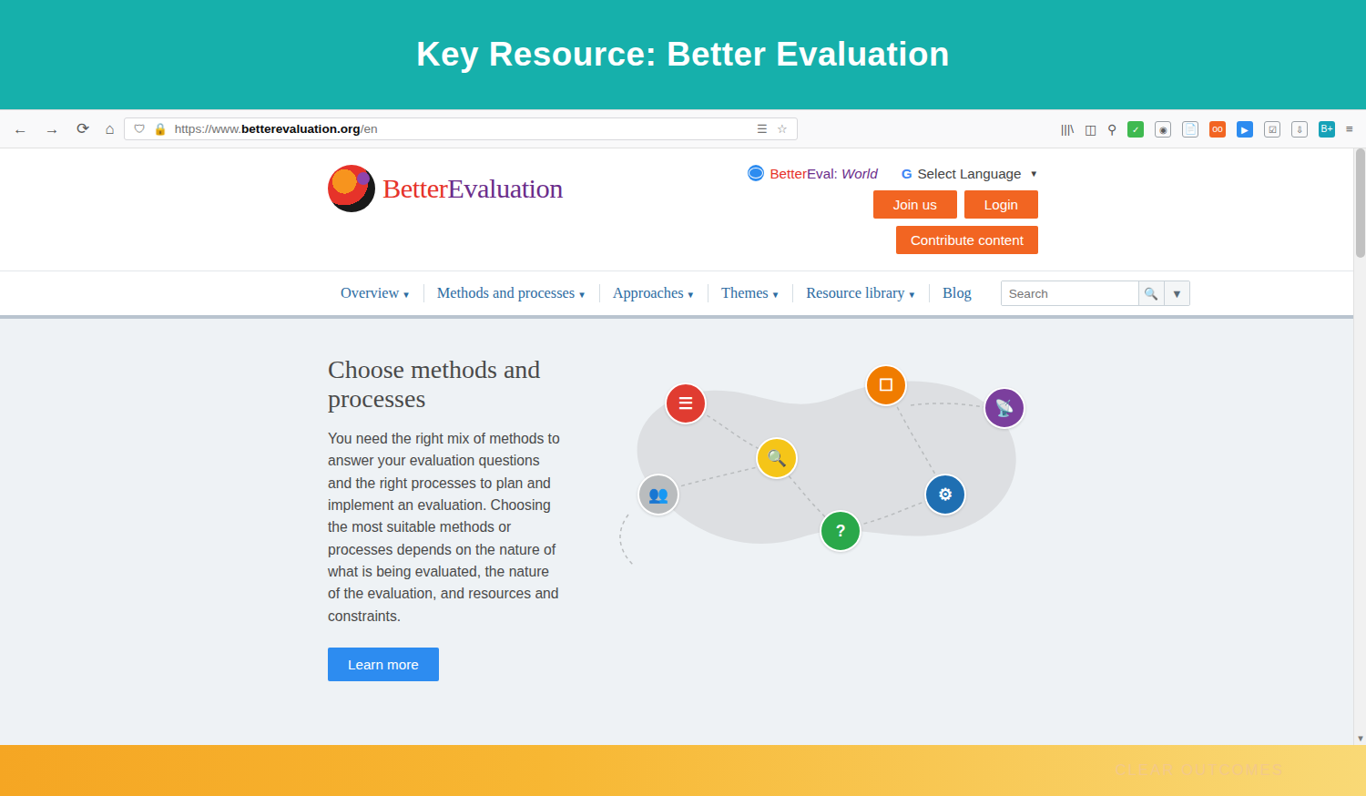Key Resource: Better Evaluation
← → ⟳ ⌂
🛡 🔒 https://www.betterevaluation.org/en ☰ ☆
|||\ ◫ ⚲ ✓ ◉ 📄 oo ▶ ☑ ⇩ B+ ≡
Better Evaluation
Better Eval: World
G Select Language ▼
Join us Login
Contribute content
Overview▼
Methods and processes▼
Approaches▼
Themes▼
Resource library▼
Blog
🔍
▼
Choose methods and processes
You need the right mix of methods to answer your evaluation questions and the right processes to plan and implement an evaluation. Choosing the most suitable methods or processes depends on the nature of what is being evaluated, the nature of the evaluation, and resources and constraints.
Learn more
☰
🔍
👥
?
☐
📡
⚙
▲
▼
CLEAR OUTCOMES